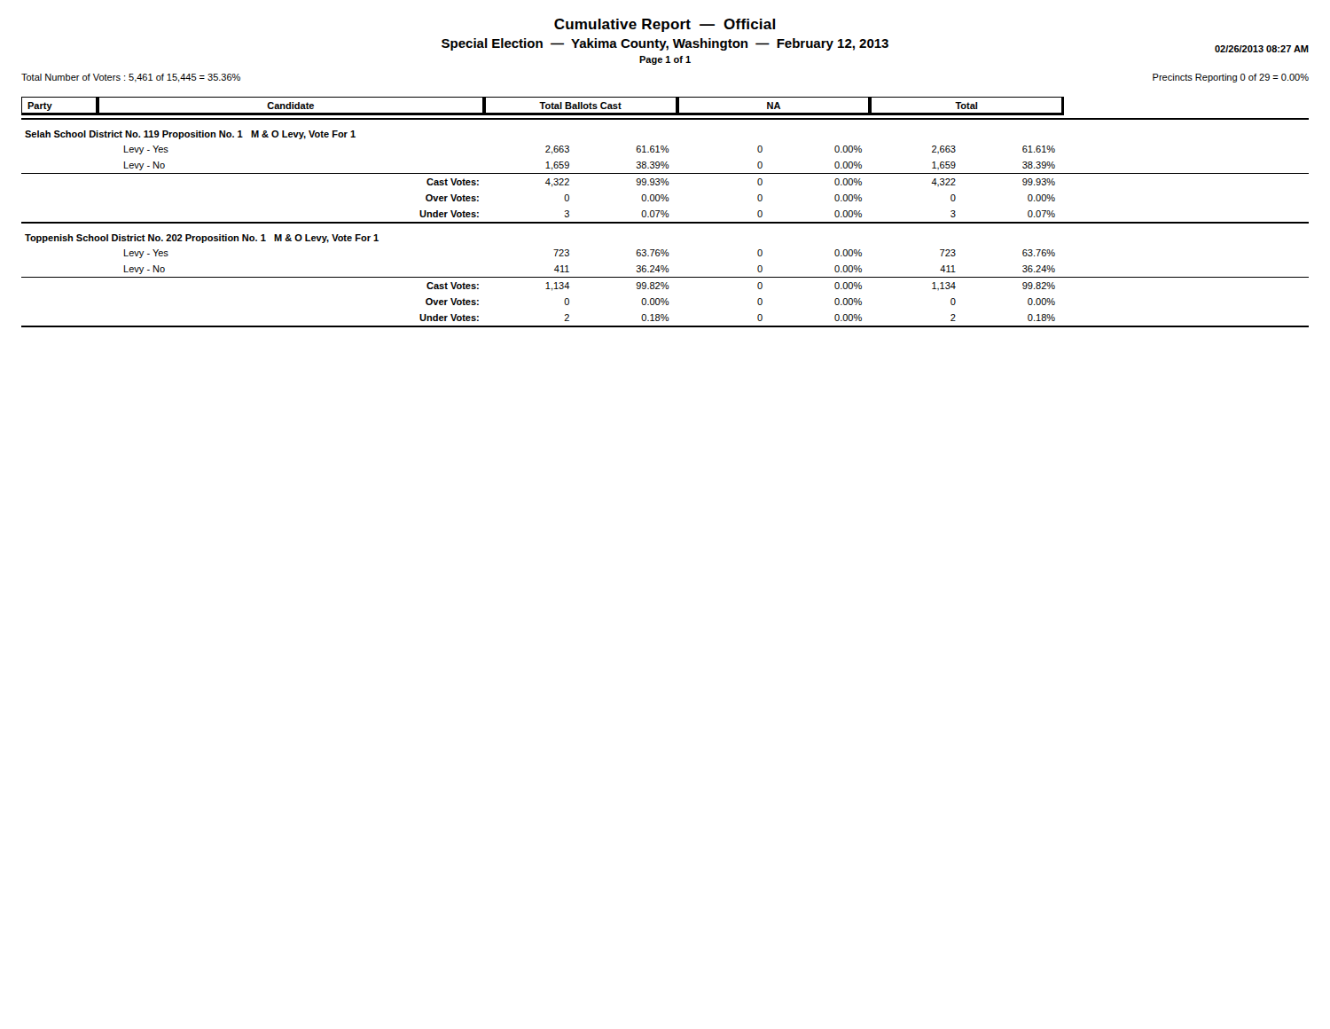Cumulative Report — Official
Special Election — Yakima County, Washington — February 12, 2013
Page 1 of 1
02/26/2013 08:27 AM
Total Number of Voters : 5,461 of 15,445 = 35.36%
Precincts Reporting 0 of 29 = 0.00%
| Party | Candidate | Total Ballots Cast | NA | Total | |
| --- | --- | --- | --- | --- | --- |
| Selah School District No. 119 Proposition No. 1 M & O Levy, Vote For 1 |
| | Levy - Yes | 2,663 | 61.61% | 0 | 0.00% | 2,663 | 61.61% | |
| | Levy - No | 1,659 | 38.39% | 0 | 0.00% | 1,659 | 38.39% | |
| | Cast Votes: | 4,322 | 99.93% | 0 | 0.00% | 4,322 | 99.93% | |
| | Over Votes: | 0 | 0.00% | 0 | 0.00% | 0 | 0.00% | |
| | Under Votes: | 3 | 0.07% | 0 | 0.00% | 3 | 0.07% | |
| Toppenish School District No. 202 Proposition No. 1 M & O Levy, Vote For 1 |
| | Levy - Yes | 723 | 63.76% | 0 | 0.00% | 723 | 63.76% | |
| | Levy - No | 411 | 36.24% | 0 | 0.00% | 411 | 36.24% | |
| | Cast Votes: | 1,134 | 99.82% | 0 | 0.00% | 1,134 | 99.82% | |
| | Over Votes: | 0 | 0.00% | 0 | 0.00% | 0 | 0.00% | |
| | Under Votes: | 2 | 0.18% | 0 | 0.00% | 2 | 0.18% | |